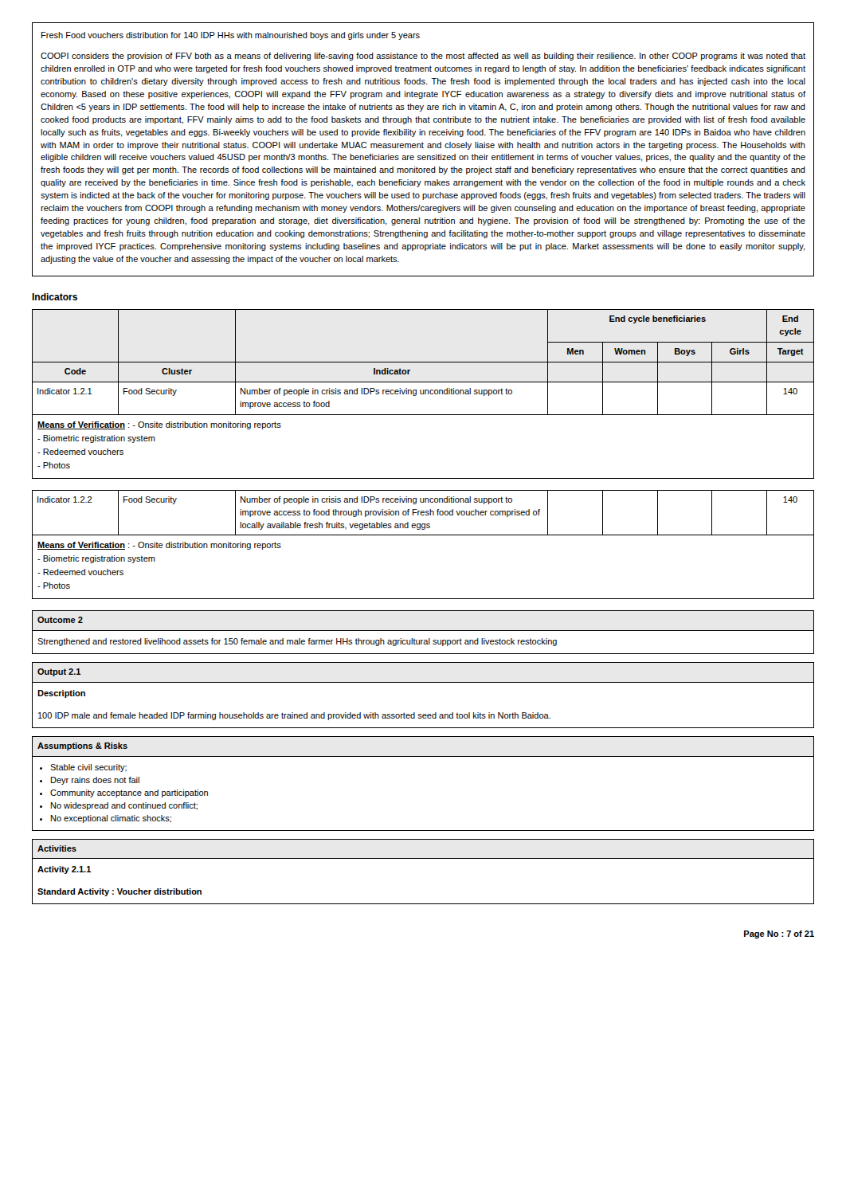Fresh Food vouchers distribution for 140 IDP HHs with malnourished boys and girls under 5 years
COOPI considers the provision of FFV both as a means of delivering life-saving food assistance to the most affected as well as building their resilience. In other COOP programs it was noted that children enrolled in OTP and who were targeted for fresh food vouchers showed improved treatment outcomes in regard to length of stay. In addition the beneficiaries' feedback indicates significant contribution to children's dietary diversity through improved access to fresh and nutritious foods. The fresh food is implemented through the local traders and has injected cash into the local economy. Based on these positive experiences, COOPI will expand the FFV program and integrate IYCF education awareness as a strategy to diversify diets and improve nutritional status of Children <5 years in IDP settlements. The food will help to increase the intake of nutrients as they are rich in vitamin A, C, iron and protein among others. Though the nutritional values for raw and cooked food products are important, FFV mainly aims to add to the food baskets and through that contribute to the nutrient intake. The beneficiaries are provided with list of fresh food available locally such as fruits, vegetables and eggs. Bi-weekly vouchers will be used to provide flexibility in receiving food. The beneficiaries of the FFV program are 140 IDPs in Baidoa who have children with MAM in order to improve their nutritional status. COOPI will undertake MUAC measurement and closely liaise with health and nutrition actors in the targeting process. The Households with eligible children will receive vouchers valued 45USD per month/3 months. The beneficiaries are sensitized on their entitlement in terms of voucher values, prices, the quality and the quantity of the fresh foods they will get per month. The records of food collections will be maintained and monitored by the project staff and beneficiary representatives who ensure that the correct quantities and quality are received by the beneficiaries in time. Since fresh food is perishable, each beneficiary makes arrangement with the vendor on the collection of the food in multiple rounds and a check system is indicted at the back of the voucher for monitoring purpose. The vouchers will be used to purchase approved foods (eggs, fresh fruits and vegetables) from selected traders. The traders will reclaim the vouchers from COOPI through a refunding mechanism with money vendors. Mothers/caregivers will be given counseling and education on the importance of breast feeding, appropriate feeding practices for young children, food preparation and storage, diet diversification, general nutrition and hygiene. The provision of food will be strengthened by: Promoting the use of the vegetables and fresh fruits through nutrition education and cooking demonstrations; Strengthening and facilitating the mother-to-mother support groups and village representatives to disseminate the improved IYCF practices. Comprehensive monitoring systems including baselines and appropriate indicators will be put in place. Market assessments will be done to easily monitor supply, adjusting the value of the voucher and assessing the impact of the voucher on local markets.
Indicators
| | | | End cycle beneficiaries | End cycle |
| --- | --- | --- | --- | --- |
| Men | Women | Boys | Girls | Target |
| Code | Cluster | Indicator | | | | | |
| Indicator 1.2.1 | Food Security | Number of people in crisis and IDPs receiving unconditional support to improve access to food | | | | | 140 |
Means of Verification : - Onsite distribution monitoring reports
- Biometric registration system
- Redeemed vouchers
- Photos
| Indicator 1.2.2 | Food Security | Number of people in crisis and IDPs receiving unconditional support to improve access to food through provision of Fresh food voucher comprised of locally available fresh fruits, vegetables and eggs | | | | | 140 |
Means of Verification : - Onsite distribution monitoring reports
- Biometric registration system
- Redeemed vouchers
- Photos
Outcome 2
Strengthened and restored livelihood assets for 150 female and male farmer HHs through agricultural support and livestock restocking
Output 2.1
Description
100 IDP male and female headed IDP farming households are trained and provided with assorted seed and tool kits in North Baidoa.
Assumptions & Risks
Stable civil security;
Deyr rains does not fail
Community acceptance and participation
No widespread and continued conflict;
No exceptional climatic shocks;
Activities
Activity 2.1.1
Standard Activity : Voucher distribution
Page No : 7 of 21